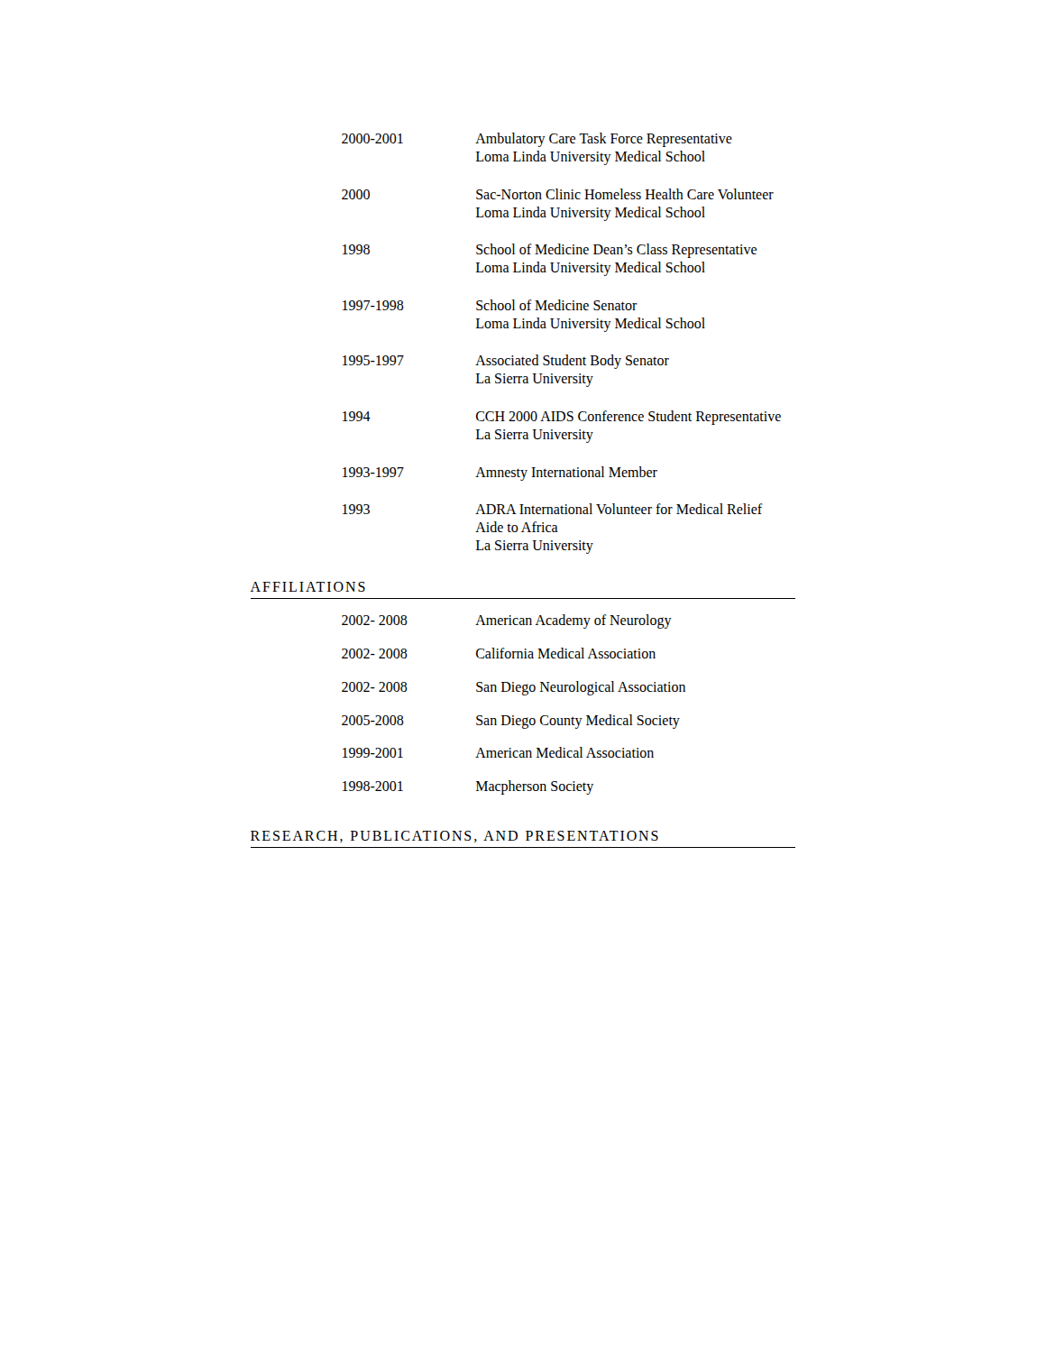2000-2001
Ambulatory Care Task Force Representative Loma Linda University Medical School
2000
Sac-Norton Clinic Homeless Health Care Volunteer Loma Linda University Medical School
1998
School of Medicine Dean’s Class Representative Loma Linda University Medical School
1997-1998
School of Medicine Senator Loma Linda University Medical School
1995-1997
Associated Student Body Senator La Sierra University
1994
CCH 2000 AIDS Conference Student Representative La Sierra University
1993-1997
Amnesty International Member
1993
ADRA International Volunteer for Medical Relief Aide to Africa La Sierra University
Affiliations
2002- 2008
American Academy of Neurology
2002- 2008
California Medical Association
2002- 2008
San Diego Neurological Association
2005-2008
San Diego County Medical Society
1999-2001
American Medical Association
1998-2001
Macpherson Society
Research, Publications, and Presentations